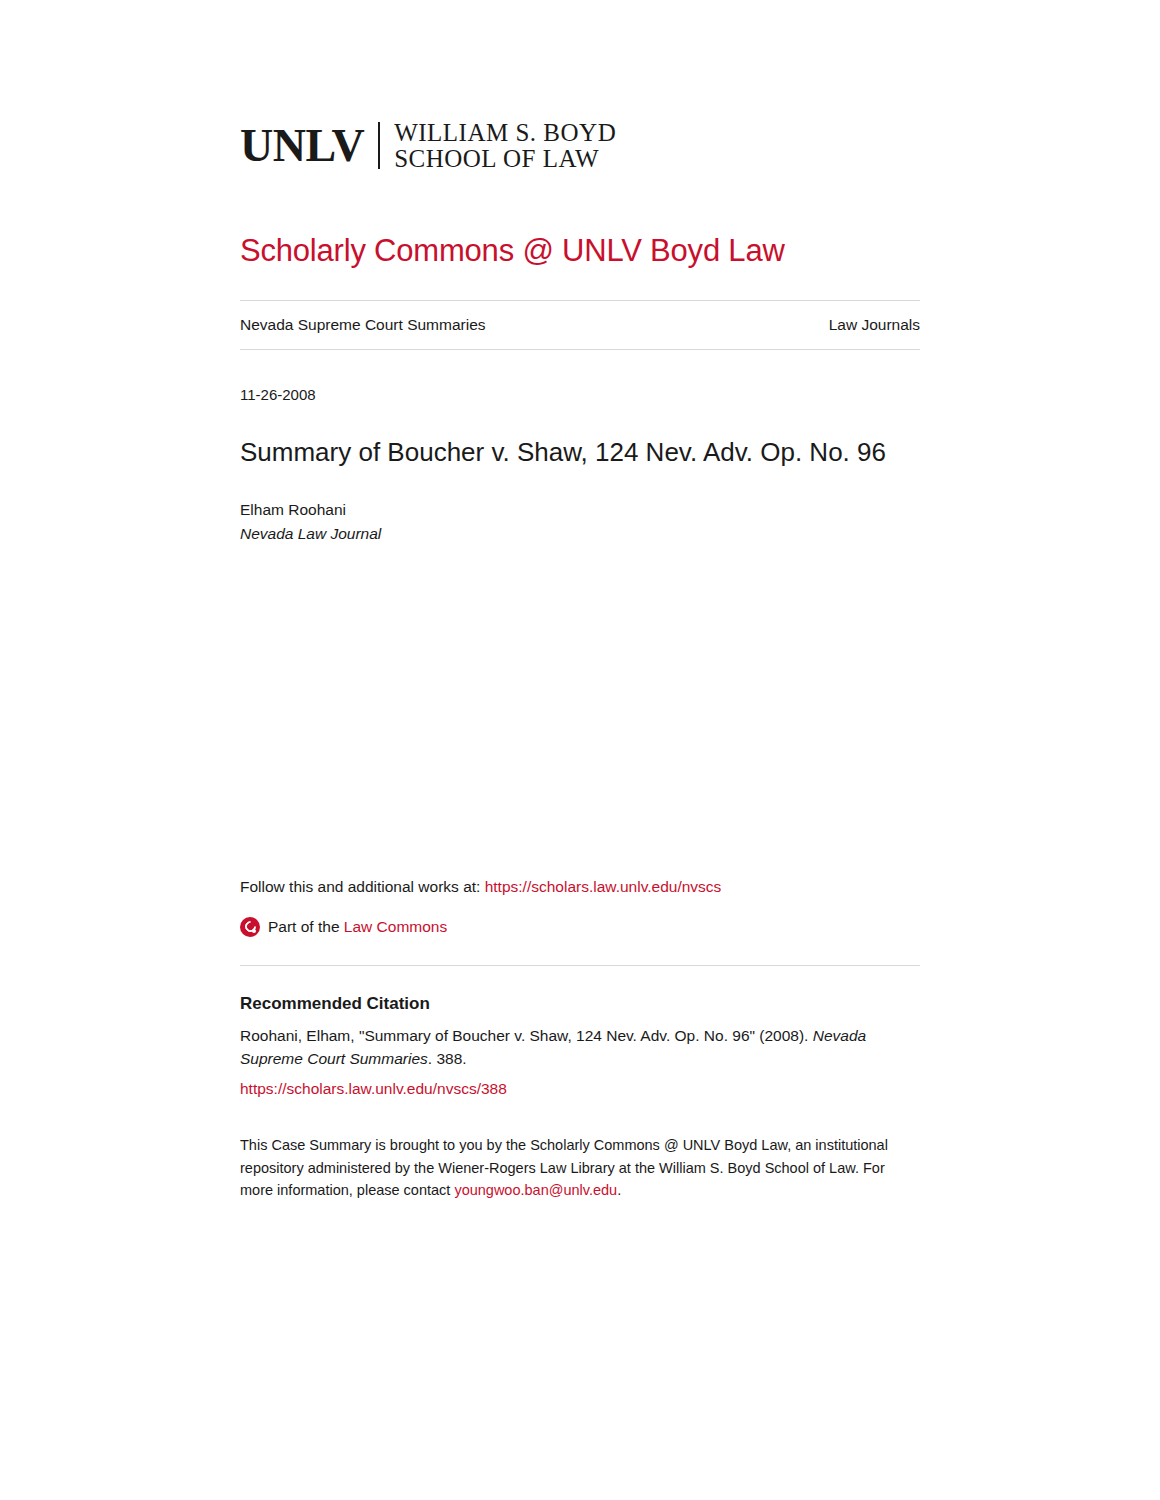UNLV
WILLIAM S. BOYD
SCHOOL OF LAW
Scholarly Commons @ UNLV Boyd Law
Nevada Supreme Court Summaries Law Journals
11-26-2008
Summary of Boucher v. Shaw, 124 Nev. Adv. Op. No. 96
Elham Roohani
Nevada Law Journal
Follow this and additional works at: https://scholars.law.unlv.edu/nvscs
Part of the Law Commons
Recommended Citation
Roohani, Elham, "Summary of Boucher v. Shaw, 124 Nev. Adv. Op. No. 96" (2008). Nevada Supreme Court Summaries. 388.
https://scholars.law.unlv.edu/nvscs/388
This Case Summary is brought to you by the Scholarly Commons @ UNLV Boyd Law, an institutional repository administered by the Wiener-Rogers Law Library at the William S. Boyd School of Law. For more information, please contact youngwoo.ban@unlv.edu.